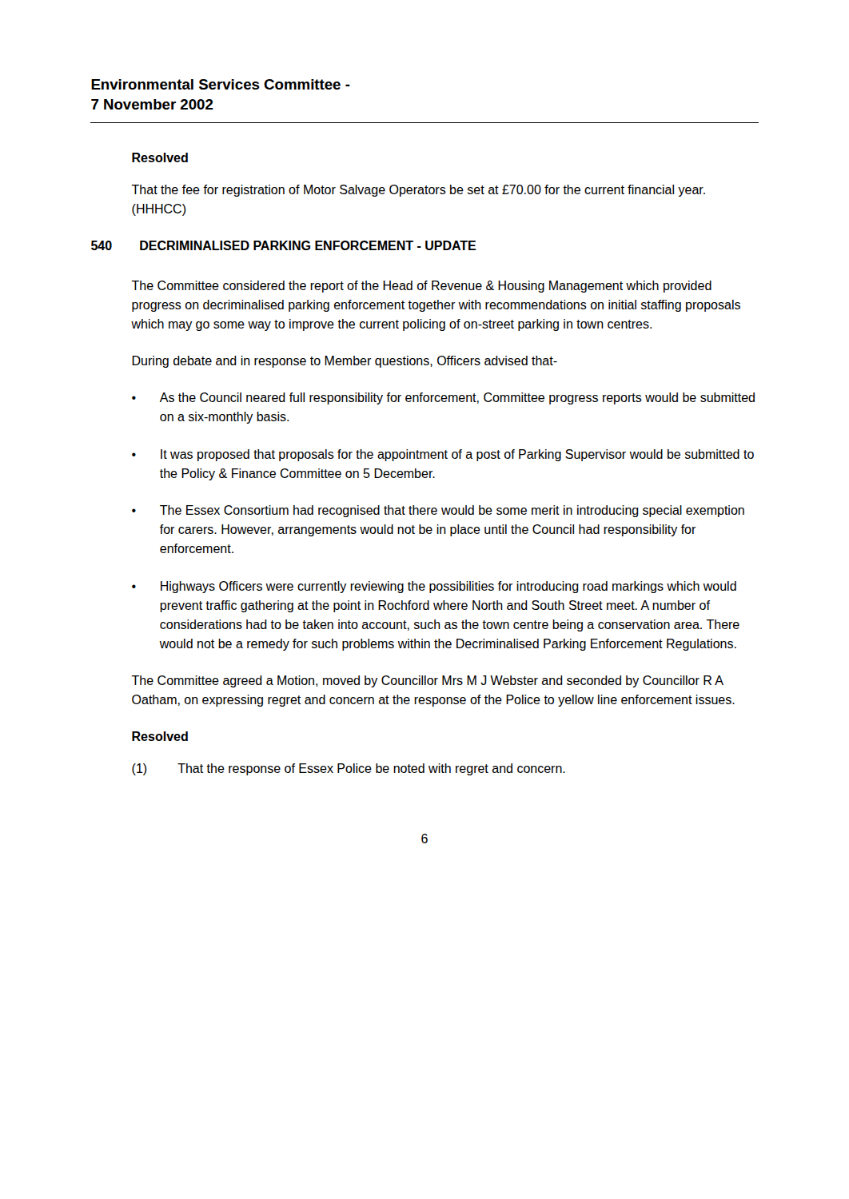Environmental Services Committee -
7 November 2002
Resolved
That the fee for registration of Motor Salvage Operators be set at £70.00 for the current financial year. (HHHCC)
540
Decriminalised Parking Enforcement - Update
The Committee considered the report of the Head of Revenue & Housing Management which provided progress on decriminalised parking enforcement together with recommendations on initial staffing proposals which may go some way to improve the current policing of on-street parking in town centres.
During debate and in response to Member questions, Officers advised that-
As the Council neared full responsibility for enforcement, Committee progress reports would be submitted on a six-monthly basis.
It was proposed that proposals for the appointment of a post of Parking Supervisor would be submitted to the Policy & Finance Committee on 5 December.
The Essex Consortium had recognised that there would be some merit in introducing special exemption for carers. However, arrangements would not be in place until the Council had responsibility for enforcement.
Highways Officers were currently reviewing the possibilities for introducing road markings which would prevent traffic gathering at the point in Rochford where North and South Street meet. A number of considerations had to be taken into account, such as the town centre being a conservation area. There would not be a remedy for such problems within the Decriminalised Parking Enforcement Regulations.
The Committee agreed a Motion, moved by Councillor Mrs M J Webster and seconded by Councillor R A Oatham, on expressing regret and concern at the response of the Police to yellow line enforcement issues.
Resolved
(1) That the response of Essex Police be noted with regret and concern.
6